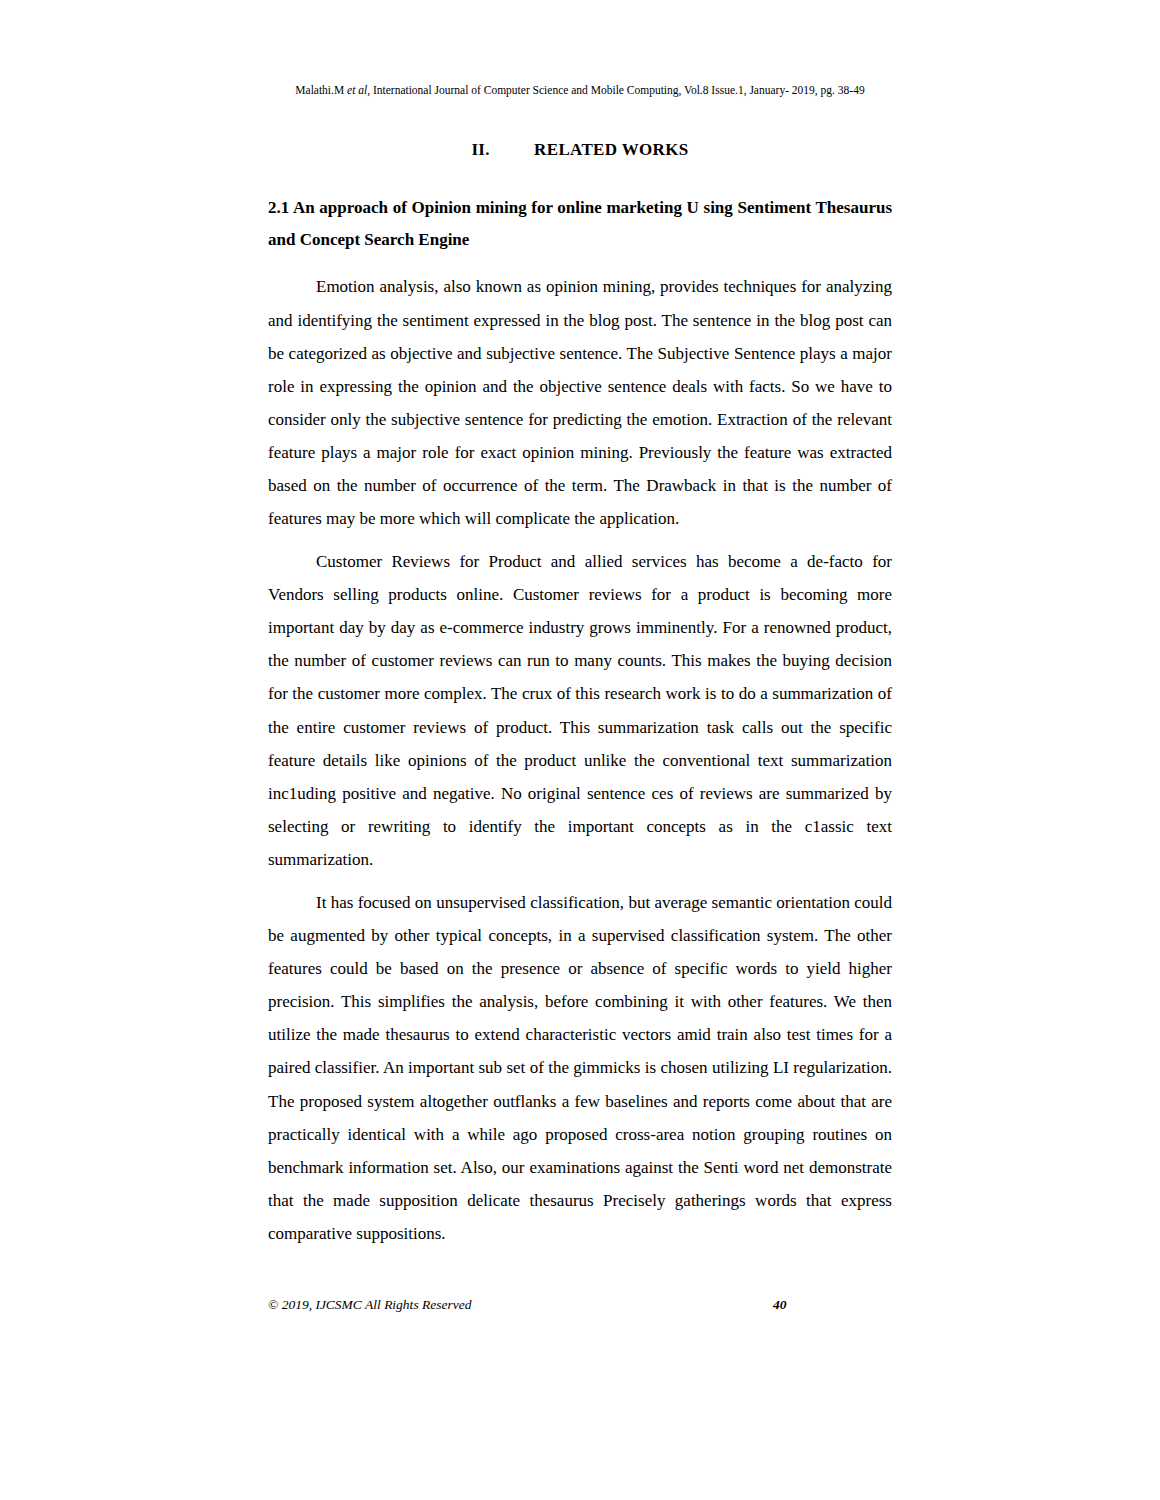Malathi.M et al, International Journal of Computer Science and Mobile Computing, Vol.8 Issue.1, January- 2019, pg. 38-49
II. RELATED WORKS
2.1 An approach of Opinion mining for online marketing U sing Sentiment Thesaurus and Concept Search Engine
Emotion analysis, also known as opinion mining, provides techniques for analyzing and identifying the sentiment expressed in the blog post. The sentence in the blog post can be categorized as objective and subjective sentence. The Subjective Sentence plays a major role in expressing the opinion and the objective sentence deals with facts. So we have to consider only the subjective sentence for predicting the emotion. Extraction of the relevant feature plays a major role for exact opinion mining. Previously the feature was extracted based on the number of occurrence of the term. The Drawback in that is the number of features may be more which will complicate the application.
Customer Reviews for Product and allied services has become a de-facto for Vendors selling products online. Customer reviews for a product is becoming more important day by day as e-commerce industry grows imminently. For a renowned product, the number of customer reviews can run to many counts. This makes the buying decision for the customer more complex. The crux of this research work is to do a summarization of the entire customer reviews of product. This summarization task calls out the specific feature details like opinions of the product unlike the conventional text summarization inc1uding positive and negative. No original sentence ces of reviews are summarized by selecting or rewriting to identify the important concepts as in the c1assic text summarization.
It has focused on unsupervised classification, but average semantic orientation could be augmented by other typical concepts, in a supervised classification system. The other features could be based on the presence or absence of specific words to yield higher precision. This simplifies the analysis, before combining it with other features. We then utilize the made thesaurus to extend characteristic vectors amid train also test times for a paired classifier. An important sub set of the gimmicks is chosen utilizing LI regularization. The proposed system altogether outflanks a few baselines and reports come about that are practically identical with a while ago proposed cross-area notion grouping routines on benchmark information set. Also, our examinations against the Senti word net demonstrate that the made supposition delicate thesaurus Precisely gatherings words that express comparative suppositions.
© 2019, IJCSMC All Rights Reserved 40